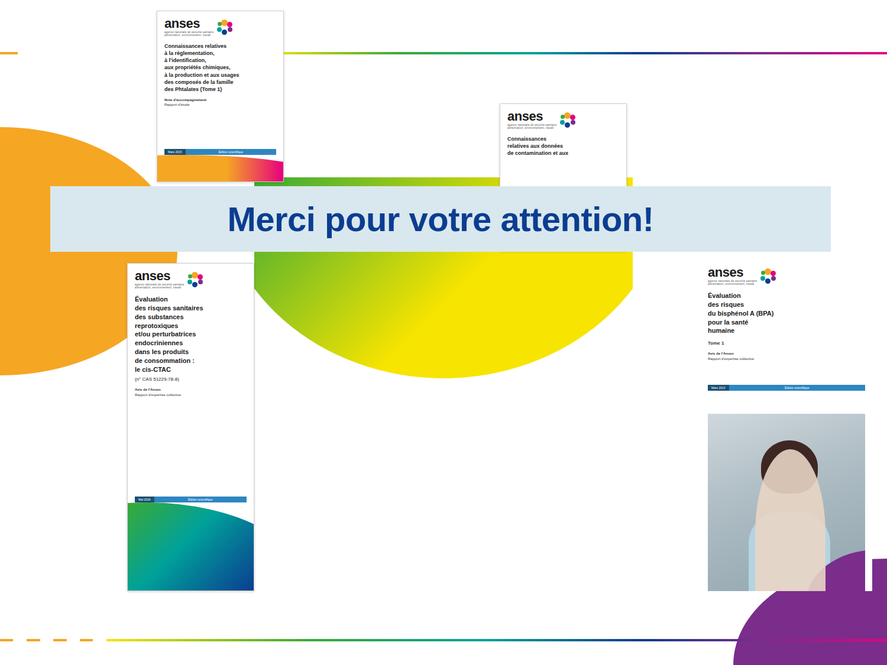ansesagence nationale de sécurité sanitaire
alimentation, environnement, travail
Connaissances relatives
à la réglementation,
à l'identification,
aux propriétés chimiques,
à la production et aux usages
des composés de la famille
des Phtalates (Tome 1)
Note d'accompagnement
Rapport d'étude
Mars 2015 Édition scientifique
ansesagence nationale de sécurité sanitaire
alimentation, environnement, travail
Connaissances
relatives aux données
de contamination et aux
Mars 2015 Édition scientifique
ansesagence nationale de sécurité sanitaire
alimentation, environnement, travail
Évaluation
des risques sanitaires
des substances
reprotoxiques
et/ou perturbatrices
endocriniennes
dans les produits
de consommation :
le cis-CTAC
(n° CAS 51229-78-8)
Avis de l'Anses
Rapport d'expertise collective
Mai 2016 Édition scientifique
ansesagence nationale de sécurité sanitaire
alimentation, environnement, travail
Évaluation
des risques
du bisphénol A (BPA)
pour la santé
humaine
Tome 1
Avis de l'Anses
Rapport d'expertise collective
Mars 2013 Édition scientifique
Merci pour votre attention!